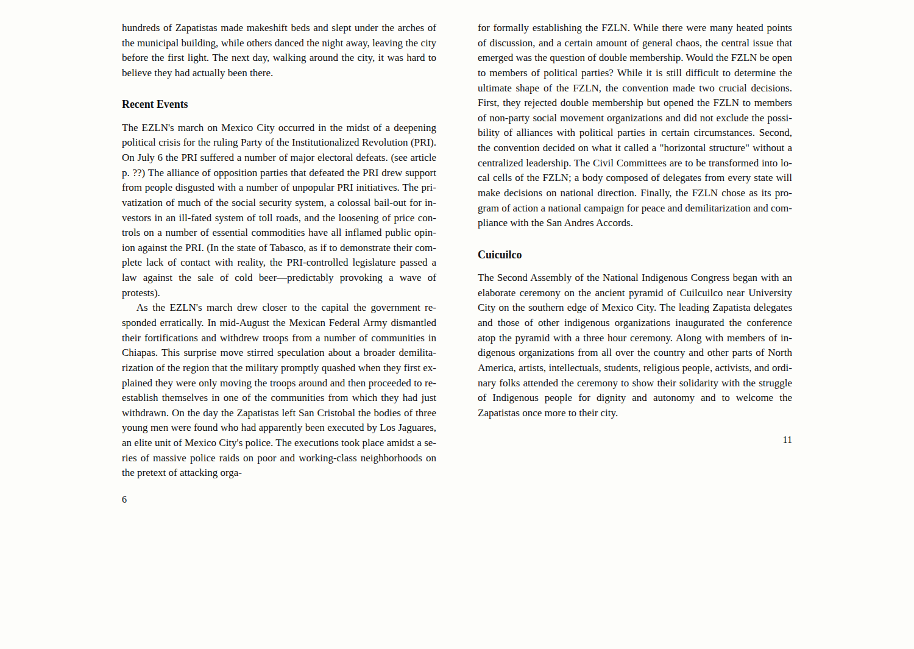hundreds of Zapatistas made makeshift beds and slept under the arches of the municipal building, while others danced the night away, leaving the city before the first light. The next day, walking around the city, it was hard to believe they had actually been there.
Recent Events
The EZLN's march on Mexico City occurred in the midst of a deepening political crisis for the ruling Party of the Institutionalized Revolution (PRI). On July 6 the PRI suffered a number of major electoral defeats. (see article p. ??) The alliance of opposition parties that defeated the PRI drew support from people disgusted with a number of unpopular PRI initiatives. The privatization of much of the social security system, a colossal bail-out for investors in an ill-fated system of toll roads, and the loosening of price controls on a number of essential commodities have all inflamed public opinion against the PRI. (In the state of Tabasco, as if to demonstrate their complete lack of contact with reality, the PRI-controlled legislature passed a law against the sale of cold beer—predictably provoking a wave of protests).
As the EZLN's march drew closer to the capital the government responded erratically. In mid-August the Mexican Federal Army dismantled their fortifications and withdrew troops from a number of communities in Chiapas. This surprise move stirred speculation about a broader demilitarization of the region that the military promptly quashed when they first explained they were only moving the troops around and then proceeded to re-establish themselves in one of the communities from which they had just withdrawn. On the day the Zapatistas left San Cristobal the bodies of three young men were found who had apparently been executed by Los Jaguares, an elite unit of Mexico City's police. The executions took place amidst a series of massive police raids on poor and working-class neighborhoods on the pretext of attacking orga-
6
for formally establishing the FZLN. While there were many heated points of discussion, and a certain amount of general chaos, the central issue that emerged was the question of double membership. Would the FZLN be open to members of political parties? While it is still difficult to determine the ultimate shape of the FZLN, the convention made two crucial decisions. First, they rejected double membership but opened the FZLN to members of non-party social movement organizations and did not exclude the possibility of alliances with political parties in certain circumstances. Second, the convention decided on what it called a "horizontal structure" without a centralized leadership. The Civil Committees are to be transformed into local cells of the FZLN; a body composed of delegates from every state will make decisions on national direction. Finally, the FZLN chose as its program of action a national campaign for peace and demilitarization and compliance with the San Andres Accords.
Cuicuilco
The Second Assembly of the National Indigenous Congress began with an elaborate ceremony on the ancient pyramid of Cuilcuilco near University City on the southern edge of Mexico City. The leading Zapatista delegates and those of other indigenous organizations inaugurated the conference atop the pyramid with a three hour ceremony. Along with members of indigenous organizations from all over the country and other parts of North America, artists, intellectuals, students, religious people, activists, and ordinary folks attended the ceremony to show their solidarity with the struggle of Indigenous people for dignity and autonomy and to welcome the Zapatistas once more to their city.
11